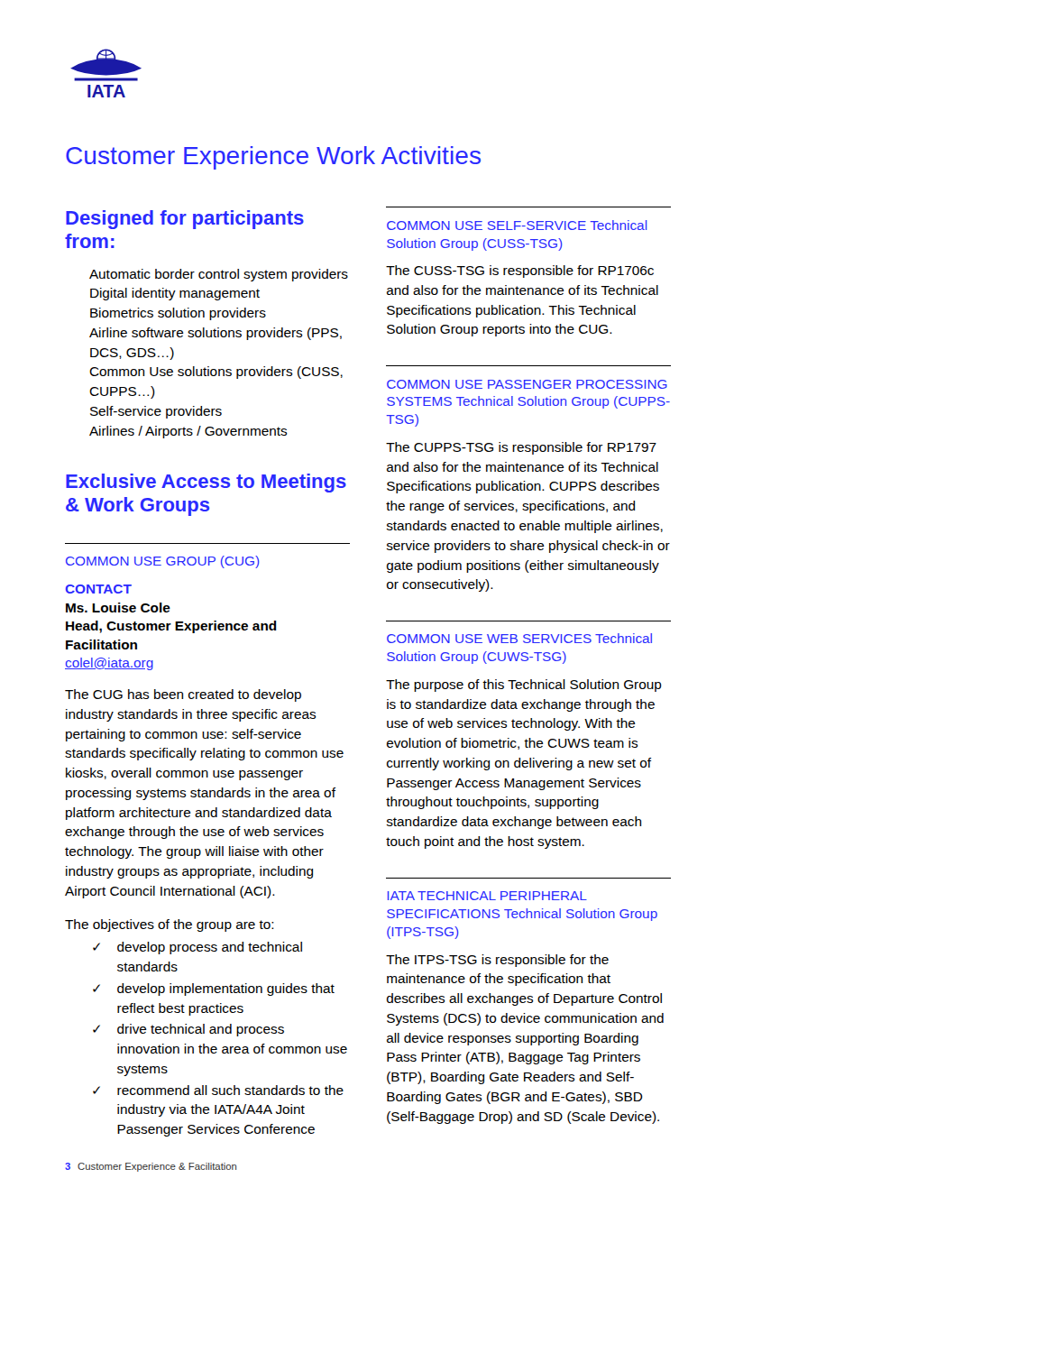IATA
Customer Experience Work Activities
Designed for participants from:
Automatic border control system providers
Digital identity management
Biometrics solution providers
Airline software solutions providers (PPS, DCS, GDS…)
Common Use solutions providers (CUSS, CUPPS…)
Self-service providers
Airlines / Airports / Governments
Exclusive Access to Meetings & Work Groups
COMMON USE GROUP (CUG)
CONTACT
Ms. Louise Cole
Head, Customer Experience and Facilitation
colel@iata.org
The CUG has been created to develop industry standards in three specific areas pertaining to common use: self-service standards specifically relating to common use kiosks, overall common use passenger processing systems standards in the area of platform architecture and standardized data exchange through the use of web services technology. The group will liaise with other industry groups as appropriate, including Airport Council International (ACI).
The objectives of the group are to:
develop process and technical standards
develop implementation guides that reflect best practices
drive technical and process innovation in the area of common use systems
recommend all such standards to the industry via the IATA/A4A Joint Passenger Services Conference
COMMON USE SELF-SERVICE Technical Solution Group (CUSS-TSG)
The CUSS-TSG is responsible for RP1706c and also for the maintenance of its Technical Specifications publication. This Technical Solution Group reports into the CUG.
COMMON USE PASSENGER PROCESSING SYSTEMS Technical Solution Group (CUPPS-TSG)
The CUPPS-TSG is responsible for RP1797 and also for the maintenance of its Technical Specifications publication. CUPPS describes the range of services, specifications, and standards enacted to enable multiple airlines, service providers to share physical check-in or gate podium positions (either simultaneously or consecutively).
COMMON USE WEB SERVICES Technical Solution Group (CUWS-TSG)
The purpose of this Technical Solution Group is to standardize data exchange through the use of web services technology. With the evolution of biometric, the CUWS team is currently working on delivering a new set of Passenger Access Management Services throughout touchpoints, supporting standardize data exchange between each touch point and the host system.
IATA TECHNICAL PERIPHERAL SPECIFICATIONS Technical Solution Group (ITPS-TSG)
The ITPS-TSG is responsible for the maintenance of the specification that describes all exchanges of Departure Control Systems (DCS) to device communication and all device responses supporting Boarding Pass Printer (ATB), Baggage Tag Printers (BTP), Boarding Gate Readers and Self-Boarding Gates (BGR and E-Gates), SBD (Self-Baggage Drop) and SD (Scale Device).
3 Customer Experience & Facilitation